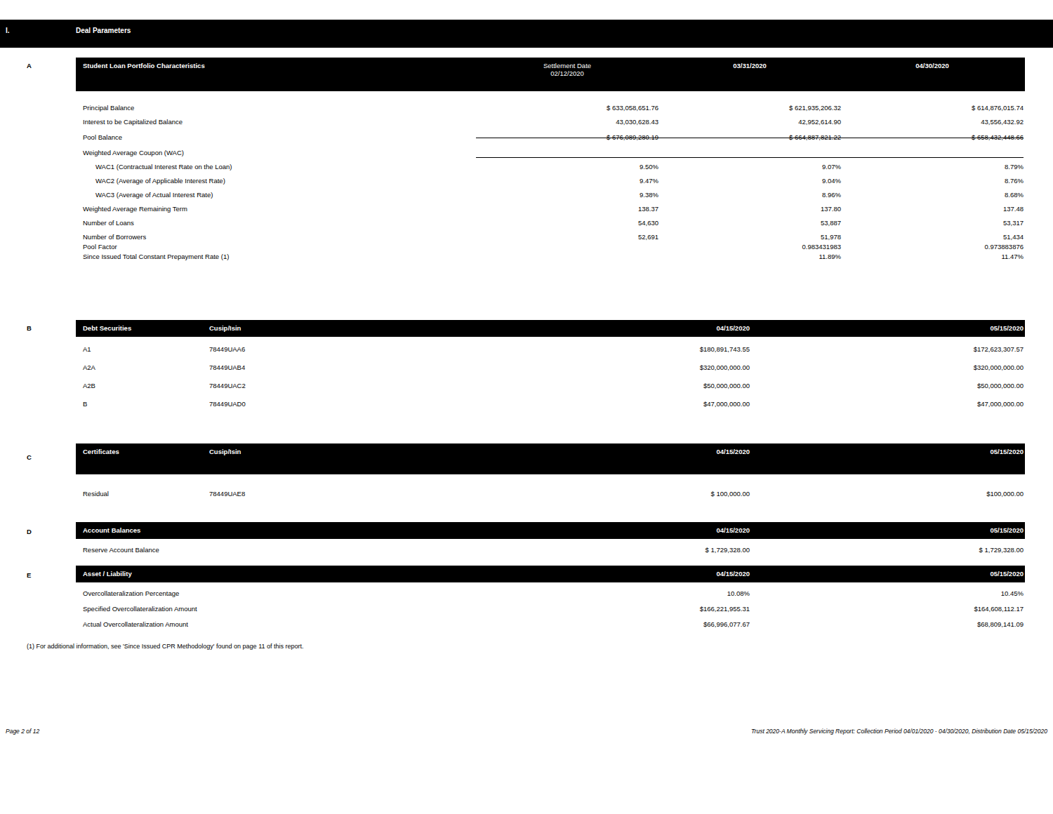I.
Deal Parameters
A
| Student Loan Portfolio Characteristics | Settlement Date 02/12/2020 | 03/31/2020 | 04/30/2020 |
| Principal Balance | $ 633,058,651.76 | $ 621,935,206.32 | $ 614,876,015.74 |
| Interest to be Capitalized Balance | 43,030,628.43 | 42,952,614.90 | 43,556,432.92 |
| Pool Balance | $ 676,089,280.19 | $ 664,887,821.22 | $ 658,432,448.66 |
| Weighted Average Coupon (WAC) | | | |
| WAC1 (Contractual Interest Rate on the Loan) | 9.50% | 9.07% | 8.79% |
| WAC2 (Average of Applicable Interest Rate) | 9.47% | 9.04% | 8.76% |
| WAC3 (Average of Actual Interest Rate) | 9.38% | 8.96% | 8.68% |
| Weighted Average Remaining Term | 138.37 | 137.80 | 137.48 |
| Number of Loans | 54,630 | 53,887 | 53,317 |
| Number of Borrowers | 52,691 | 51,978 | 51,434 |
| Pool Factor | | 0.983431983 | 0.973883876 |
| Since Issued Total Constant Prepayment Rate (1) | | 11.89% | 11.47% |
B
| Debt Securities | Cusip/Isin | 04/15/2020 | 05/15/2020 |
| A1 | 78449UAA6 | $180,891,743.55 | $172,623,307.57 |
| A2A | 78449UAB4 | $320,000,000.00 | $320,000,000.00 |
| A2B | 78449UAC2 | $50,000,000.00 | $50,000,000.00 |
| B | 78449UAD0 | $47,000,000.00 | $47,000,000.00 |
C
| Certificates | Cusip/Isin | 04/15/2020 | 05/15/2020 |
| Residual | 78449UAE8 | $ 100,000.00 | $100,000.00 |
D
| Account Balances | 04/15/2020 | 05/15/2020 |
| Reserve Account Balance | $ 1,729,328.00 | $ 1,729,328.00 |
E
| Asset / Liability | 04/15/2020 | 05/15/2020 |
| Overcollateralization Percentage | 10.08% | 10.45% |
| Specified Overcollateralization Amount | $166,221,955.31 | $164,608,112.17 |
| Actual Overcollateralization Amount | $66,996,077.67 | $68,809,141.09 |
(1) For additional information, see 'Since Issued CPR Methodology' found on page 11 of this report.
Page 2 of 12
Trust 2020-A Monthly Servicing Report: Collection Period 04/01/2020 - 04/30/2020, Distribution Date 05/15/2020